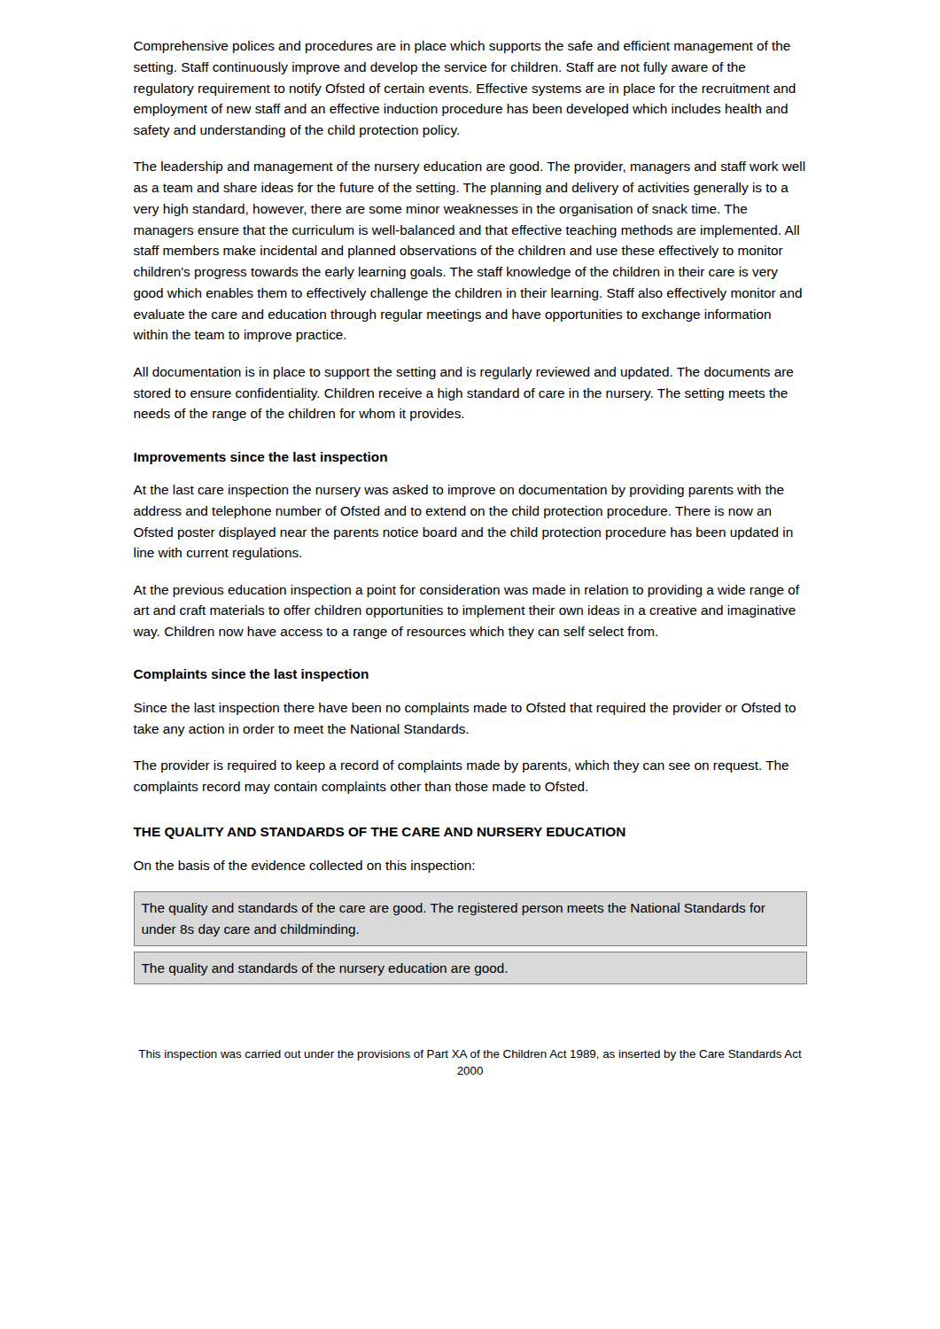Comprehensive polices and procedures are in place which supports the safe and efficient management of the setting. Staff continuously improve and develop the service for children. Staff are not fully aware of the regulatory requirement to notify Ofsted of certain events. Effective systems are in place for the recruitment and employment of new staff and an effective induction procedure has been developed which includes health and safety and understanding of the child protection policy.
The leadership and management of the nursery education are good. The provider, managers and staff work well as a team and share ideas for the future of the setting. The planning and delivery of activities generally is to a very high standard, however, there are some minor weaknesses in the organisation of snack time. The managers ensure that the curriculum is well-balanced and that effective teaching methods are implemented. All staff members make incidental and planned observations of the children and use these effectively to monitor children's progress towards the early learning goals. The staff knowledge of the children in their care is very good which enables them to effectively challenge the children in their learning. Staff also effectively monitor and evaluate the care and education through regular meetings and have opportunities to exchange information within the team to improve practice.
All documentation is in place to support the setting and is regularly reviewed and updated. The documents are stored to ensure confidentiality. Children receive a high standard of care in the nursery. The setting meets the needs of the range of the children for whom it provides.
Improvements since the last inspection
At the last care inspection the nursery was asked to improve on documentation by providing parents with the address and telephone number of Ofsted and to extend on the child protection procedure. There is now an Ofsted poster displayed near the parents notice board and the child protection procedure has been updated in line with current regulations.
At the previous education inspection a point for consideration was made in relation to providing a wide range of art and craft materials to offer children opportunities to implement their own ideas in a creative and imaginative way. Children now have access to a range of resources which they can self select from.
Complaints since the last inspection
Since the last inspection there have been no complaints made to Ofsted that required the provider or Ofsted to take any action in order to meet the National Standards.
The provider is required to keep a record of complaints made by parents, which they can see on request. The complaints record may contain complaints other than those made to Ofsted.
The quality and standards of the care and nursery education
On the basis of the evidence collected on this inspection:
The quality and standards of the care are good. The registered person meets the National Standards for under 8s day care and childminding.
The quality and standards of the nursery education are good.
This inspection was carried out under the provisions of Part XA of the Children Act 1989, as inserted by the Care Standards Act 2000